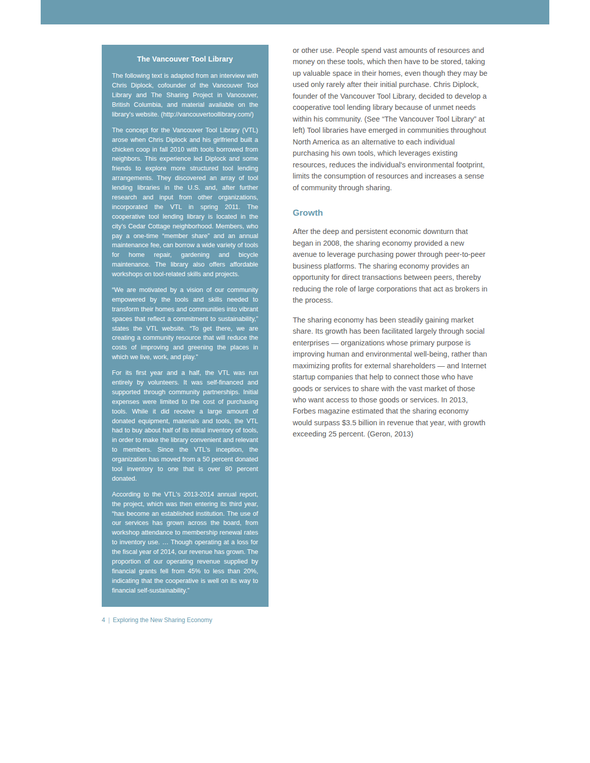The Vancouver Tool Library
The following text is adapted from an interview with Chris Diplock, cofounder of the Vancouver Tool Library and The Sharing Project in Vancouver, British Columbia, and material available on the library's website. (http://vancouvertoollibrary.com/)
The concept for the Vancouver Tool Library (VTL) arose when Chris Diplock and his girlfriend built a chicken coop in fall 2010 with tools borrowed from neighbors. This experience led Diplock and some friends to explore more structured tool lending arrangements. They discovered an array of tool lending libraries in the U.S. and, after further research and input from other organizations, incorporated the VTL in spring 2011. The cooperative tool lending library is located in the city's Cedar Cottage neighborhood. Members, who pay a one-time “member share” and an annual maintenance fee, can borrow a wide variety of tools for home repair, gardening and bicycle maintenance. The library also offers affordable workshops on tool-related skills and projects.
“We are motivated by a vision of our community empowered by the tools and skills needed to transform their homes and communities into vibrant spaces that reflect a commitment to sustainability,” states the VTL website. “To get there, we are creating a community resource that will reduce the costs of improving and greening the places in which we live, work, and play.”
For its first year and a half, the VTL was run entirely by volunteers. It was self-financed and supported through community partnerships. Initial expenses were limited to the cost of purchasing tools. While it did receive a large amount of donated equipment, materials and tools, the VTL had to buy about half of its initial inventory of tools, in order to make the library convenient and relevant to members. Since the VTL's inception, the organization has moved from a 50 percent donated tool inventory to one that is over 80 percent donated.
According to the VTL's 2013-2014 annual report, the project, which was then entering its third year, “has become an established institution. The use of our services has grown across the board, from workshop attendance to membership renewal rates to inventory use. … Though operating at a loss for the fiscal year of 2014, our revenue has grown. The proportion of our operating revenue supplied by financial grants fell from 45% to less than 20%, indicating that the cooperative is well on its way to financial self-sustainability.”
or other use. People spend vast amounts of resources and money on these tools, which then have to be stored, taking up valuable space in their homes, even though they may be used only rarely after their initial purchase. Chris Diplock, founder of the Vancouver Tool Library, decided to develop a cooperative tool lending library because of unmet needs within his community. (See “The Vancouver Tool Library” at left) Tool libraries have emerged in communities throughout North America as an alternative to each individual purchasing his own tools, which leverages existing resources, reduces the individual's environmental footprint, limits the consumption of resources and increases a sense of community through sharing.
Growth
After the deep and persistent economic downturn that began in 2008, the sharing economy provided a new avenue to leverage purchasing power through peer-to-peer business platforms. The sharing economy provides an opportunity for direct transactions between peers, thereby reducing the role of large corporations that act as brokers in the process.
The sharing economy has been steadily gaining market share. Its growth has been facilitated largely through social enterprises — organizations whose primary purpose is improving human and environmental well-being, rather than maximizing profits for external shareholders — and Internet startup companies that help to connect those who have goods or services to share with the vast market of those who want access to those goods or services. In 2013, Forbes magazine estimated that the sharing economy would surpass $3.5 billion in revenue that year, with growth exceeding 25 percent. (Geron, 2013)
4|Exploring the New Sharing Economy